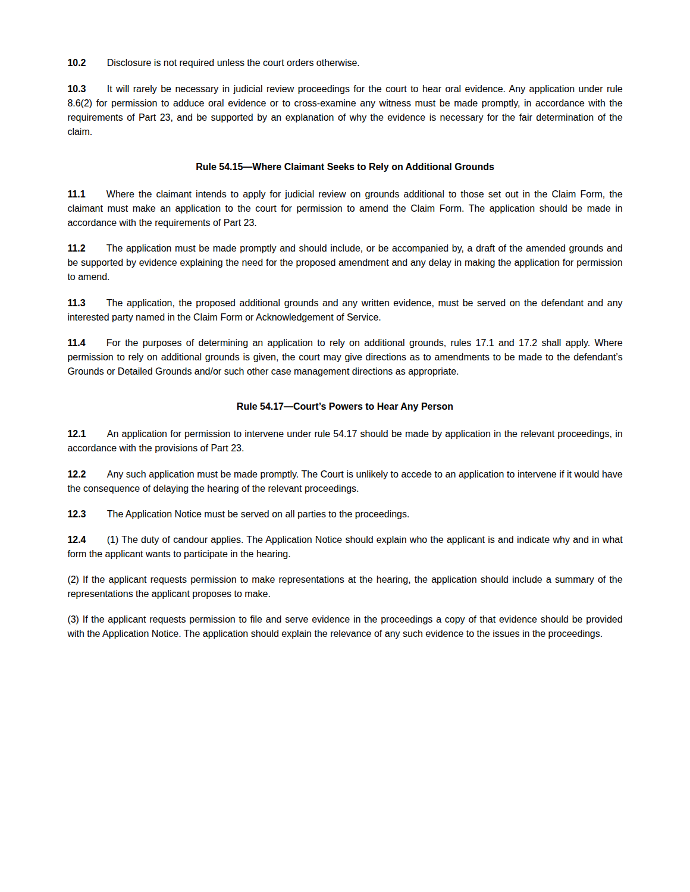10.2 Disclosure is not required unless the court orders otherwise.
10.3 It will rarely be necessary in judicial review proceedings for the court to hear oral evidence. Any application under rule 8.6(2) for permission to adduce oral evidence or to cross-examine any witness must be made promptly, in accordance with the requirements of Part 23, and be supported by an explanation of why the evidence is necessary for the fair determination of the claim.
Rule 54.15—Where Claimant Seeks to Rely on Additional Grounds
11.1 Where the claimant intends to apply for judicial review on grounds additional to those set out in the Claim Form, the claimant must make an application to the court for permission to amend the Claim Form. The application should be made in accordance with the requirements of Part 23.
11.2 The application must be made promptly and should include, or be accompanied by, a draft of the amended grounds and be supported by evidence explaining the need for the proposed amendment and any delay in making the application for permission to amend.
11.3 The application, the proposed additional grounds and any written evidence, must be served on the defendant and any interested party named in the Claim Form or Acknowledgement of Service.
11.4 For the purposes of determining an application to rely on additional grounds, rules 17.1 and 17.2 shall apply. Where permission to rely on additional grounds is given, the court may give directions as to amendments to be made to the defendant’s Grounds or Detailed Grounds and/or such other case management directions as appropriate.
Rule 54.17—Court’s Powers to Hear Any Person
12.1 An application for permission to intervene under rule 54.17 should be made by application in the relevant proceedings, in accordance with the provisions of Part 23.
12.2 Any such application must be made promptly. The Court is unlikely to accede to an application to intervene if it would have the consequence of delaying the hearing of the relevant proceedings.
12.3 The Application Notice must be served on all parties to the proceedings.
12.4 (1) The duty of candour applies. The Application Notice should explain who the applicant is and indicate why and in what form the applicant wants to participate in the hearing.
(2) If the applicant requests permission to make representations at the hearing, the application should include a summary of the representations the applicant proposes to make.
(3) If the applicant requests permission to file and serve evidence in the proceedings a copy of that evidence should be provided with the Application Notice. The application should explain the relevance of any such evidence to the issues in the proceedings.